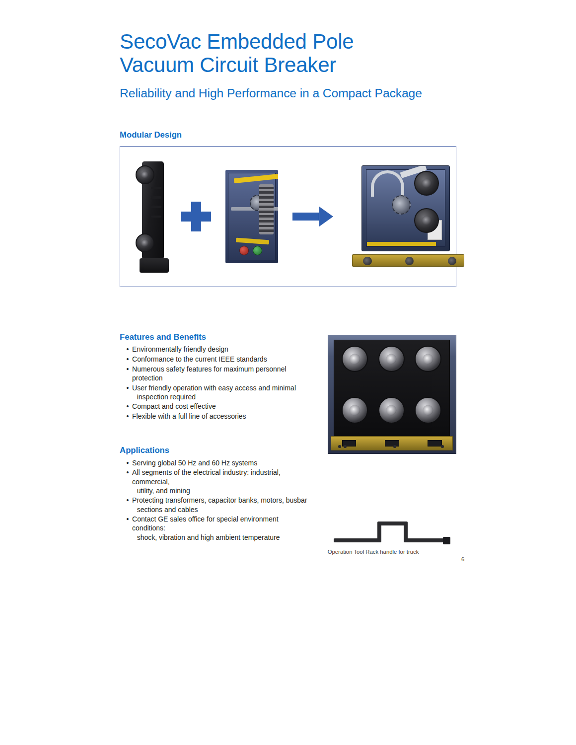SecoVac Embedded Pole
Vacuum Circuit Breaker
Reliability and High Performance in a Compact Package
Modular Design
Features and Benefits
Environmentally friendly design
Conformance to the current IEEE standards
Numerous safety features for maximum personnel protection
User friendly operation with easy access and minimalinspection required
Compact and cost effective
Flexible with a full line of accessories
Applications
Serving global 50 Hz and 60 Hz systems
All segments of the electrical industry: industrial, commercial,utility, and mining
Protecting transformers, capacitor banks, motors, busbarsections and cables
Contact GE sales office for special environment conditions:shock, vibration and high ambient temperature
Operation Tool Rack handle for truck
6